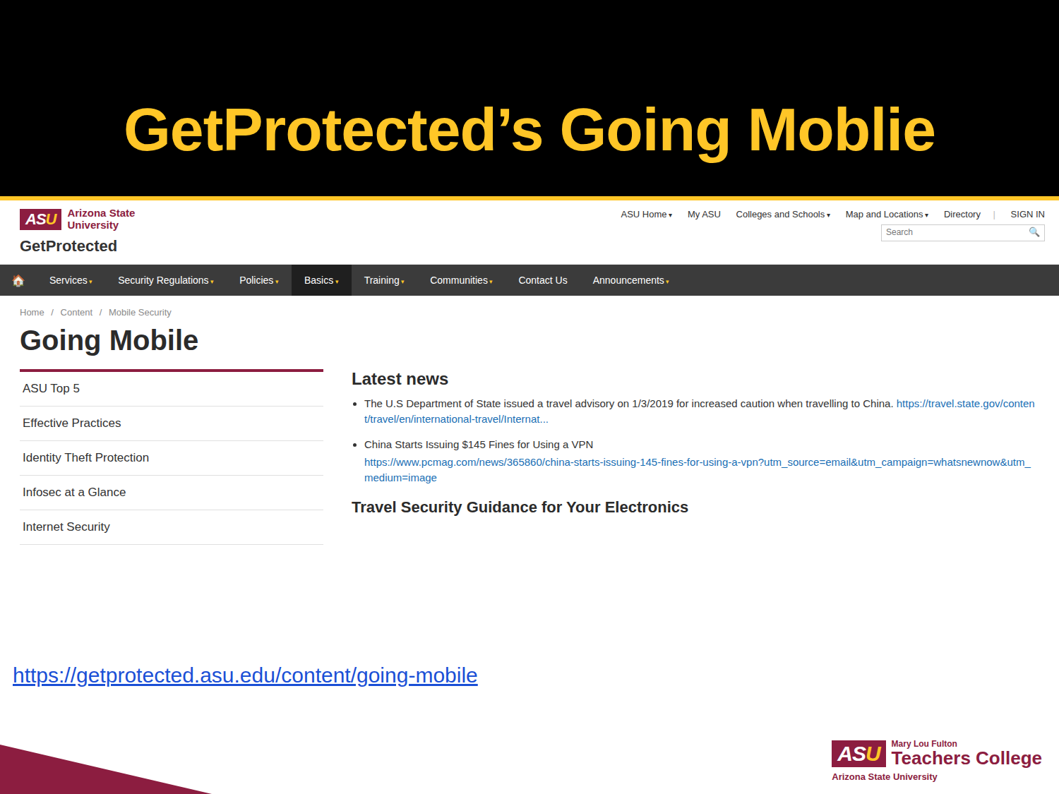GetProtected’s Going Moblie
ASU
Arizona State
University
GetProtected
ASU Home My ASU Colleges and Schools Map and Locations Directory | SIGN IN
Search 🔍
🏠
Services
Security Regulations
Policies
Basics
Training
Communities
Contact Us
Announcements
Home / Content / Mobile Security
Going Mobile
ASU Top 5
Effective Practices
Identity Theft Protection
Infosec at a Glance
Internet Security
Latest news
The U.S Department of State issued a travel advisory on 1/3/2019 for increased caution when travelling to China. https://travel.state.gov/content/travel/en/international-travel/Internat...
China Starts Issuing $145 Fines for Using a VPN https://www.pcmag.com/news/365860/china-starts-issuing-145-fines-for-using-a-vpn?utm_source=email&utm_campaign=whatsnewnow&utm_medium=image
Travel Security Guidance for Your Electronics
https://getprotected.asu.edu/content/going-mobile
ASU
Mary Lou Fulton
Teachers College
Arizona State University